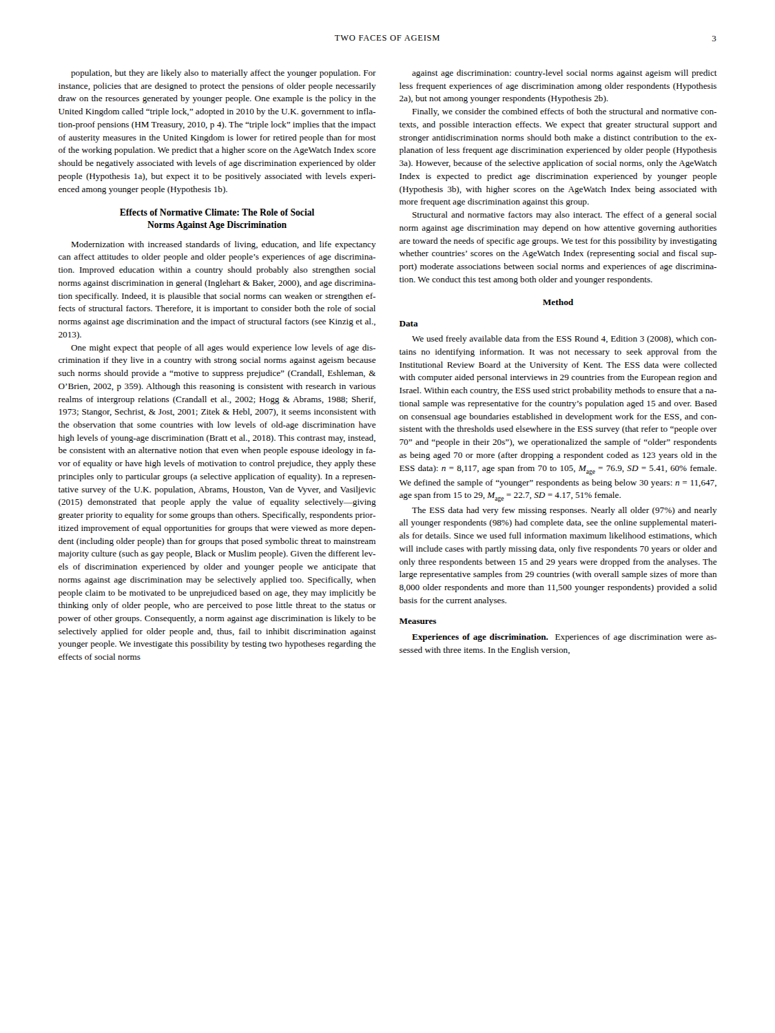Two Faces of Ageism 3
population, but they are likely also to materially affect the younger population. For instance, policies that are designed to protect the pensions of older people necessarily draw on the resources generated by younger people. One example is the policy in the United Kingdom called “triple lock,” adopted in 2010 by the U.K. government to inflation-proof pensions (HM Treasury, 2010, p 4). The “triple lock” implies that the impact of austerity measures in the United Kingdom is lower for retired people than for most of the working population. We predict that a higher score on the AgeWatch Index score should be negatively associated with levels of age discrimination experienced by older people (Hypothesis 1a), but expect it to be positively associated with levels experienced among younger people (Hypothesis 1b).
Effects of Normative Climate: The Role of Social
Norms Against Age Discrimination
Modernization with increased standards of living, education, and life expectancy can affect attitudes to older people and older people’s experiences of age discrimination. Improved education within a country should probably also strengthen social norms against discrimination in general (Inglehart & Baker, 2000), and age discrimination specifically. Indeed, it is plausible that social norms can weaken or strengthen effects of structural factors. Therefore, it is important to consider both the role of social norms against age discrimination and the impact of structural factors (see Kinzig et al., 2013).
One might expect that people of all ages would experience low levels of age discrimination if they live in a country with strong social norms against ageism because such norms should provide a “motive to suppress prejudice” (Crandall, Eshleman, & O’Brien, 2002, p 359). Although this reasoning is consistent with research in various realms of intergroup relations (Crandall et al., 2002; Hogg & Abrams, 1988; Sherif, 1973; Stangor, Sechrist, & Jost, 2001; Zitek & Hebl, 2007), it seems inconsistent with the observation that some countries with low levels of old-age discrimination have high levels of young-age discrimination (Bratt et al., 2018). This contrast may, instead, be consistent with an alternative notion that even when people espouse ideology in favor of equality or have high levels of motivation to control prejudice, they apply these principles only to particular groups (a selective application of equality). In a representative survey of the U.K. population, Abrams, Houston, Van de Vyver, and Vasiljevic (2015) demonstrated that people apply the value of equality selectively—giving greater priority to equality for some groups than others. Specifically, respondents prioritized improvement of equal opportunities for groups that were viewed as more dependent (including older people) than for groups that posed symbolic threat to mainstream majority culture (such as gay people, Black or Muslim people). Given the different levels of discrimination experienced by older and younger people we anticipate that norms against age discrimination may be selectively applied too. Specifically, when people claim to be motivated to be unprejudiced based on age, they may implicitly be thinking only of older people, who are perceived to pose little threat to the status or power of other groups. Consequently, a norm against age discrimination is likely to be selectively applied for older people and, thus, fail to inhibit discrimination against younger people. We investigate this possibility by testing two hypotheses regarding the effects of social norms
against age discrimination: country-level social norms against ageism will predict less frequent experiences of age discrimination among older respondents (Hypothesis 2a), but not among younger respondents (Hypothesis 2b).
Finally, we consider the combined effects of both the structural and normative contexts, and possible interaction effects. We expect that greater structural support and stronger antidiscrimination norms should both make a distinct contribution to the explanation of less frequent age discrimination experienced by older people (Hypothesis 3a). However, because of the selective application of social norms, only the AgeWatch Index is expected to predict age discrimination experienced by younger people (Hypothesis 3b), with higher scores on the AgeWatch Index being associated with more frequent age discrimination against this group.
Structural and normative factors may also interact. The effect of a general social norm against age discrimination may depend on how attentive governing authorities are toward the needs of specific age groups. We test for this possibility by investigating whether countries’ scores on the AgeWatch Index (representing social and fiscal support) moderate associations between social norms and experiences of age discrimination. We conduct this test among both older and younger respondents.
Method
Data
We used freely available data from the ESS Round 4, Edition 3 (2008), which contains no identifying information. It was not necessary to seek approval from the Institutional Review Board at the University of Kent. The ESS data were collected with computer aided personal interviews in 29 countries from the European region and Israel. Within each country, the ESS used strict probability methods to ensure that a national sample was representative for the country’s population aged 15 and over. Based on consensual age boundaries established in development work for the ESS, and consistent with the thresholds used elsewhere in the ESS survey (that refer to “people over 70” and “people in their 20s”), we operationalized the sample of “older” respondents as being aged 70 or more (after dropping a respondent coded as 123 years old in the ESS data): n = 8,117, age span from 70 to 105, Mage = 76.9, SD = 5.41, 60% female. We defined the sample of “younger” respondents as being below 30 years: n = 11,647, age span from 15 to 29, Mage = 22.7, SD = 4.17, 51% female.
The ESS data had very few missing responses. Nearly all older (97%) and nearly all younger respondents (98%) had complete data, see the online supplemental materials for details. Since we used full information maximum likelihood estimations, which will include cases with partly missing data, only five respondents 70 years or older and only three respondents between 15 and 29 years were dropped from the analyses. The large representative samples from 29 countries (with overall sample sizes of more than 8,000 older respondents and more than 11,500 younger respondents) provided a solid basis for the current analyses.
Measures
Experiences of age discrimination. Experiences of age discrimination were assessed with three items. In the English version,